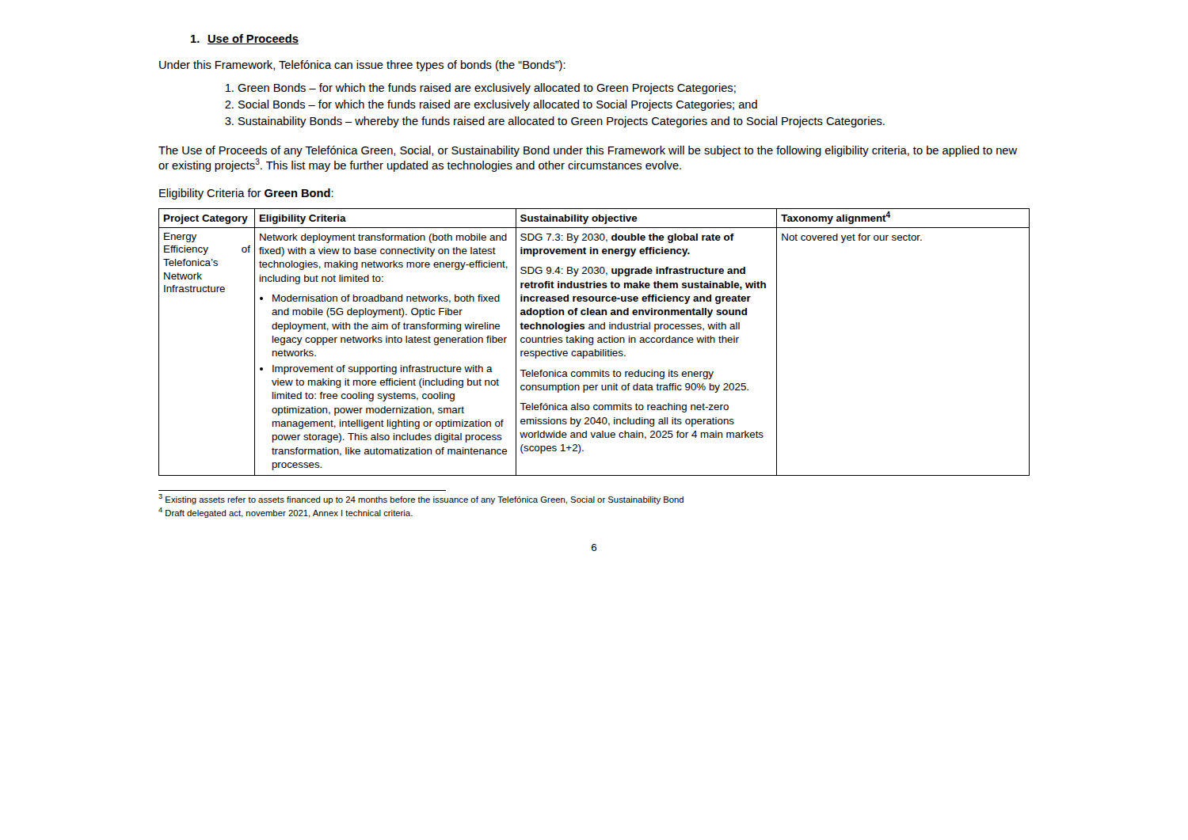1. Use of Proceeds
Under this Framework, Telefónica can issue three types of bonds (the “Bonds”):
Green Bonds – for which the funds raised are exclusively allocated to Green Projects Categories;
Social Bonds – for which the funds raised are exclusively allocated to Social Projects Categories; and
Sustainability Bonds – whereby the funds raised are allocated to Green Projects Categories and to Social Projects Categories.
The Use of Proceeds of any Telefónica Green, Social, or Sustainability Bond under this Framework will be subject to the following eligibility criteria, to be applied to new or existing projects3. This list may be further updated as technologies and other circumstances evolve.
Eligibility Criteria for Green Bond:
| Project Category | Eligibility Criteria | Sustainability objective | Taxonomy alignment 4 |
| --- | --- | --- | --- |
| Energy Efficiency of Telefonica’s Network Infrastructure | Network deployment transformation (both mobile and fixed) with a view to base connectivity on the latest technologies, making networks more energy-efficient, including but not limited to: Modernisation of broadband networks, both fixed and mobile (5G deployment). Optic Fiber deployment, with the aim of transforming wireline legacy copper networks into latest generation fiber networks. Improvement of supporting infrastructure with a view to making it more efficient (including but not limited to: free cooling systems, cooling optimization, power modernization, smart management, intelligent lighting or optimization of power storage). This also includes digital process transformation, like automatization of maintenance processes. | SDG 7.3: By 2030, double the global rate of improvement in energy efficiency. SDG 9.4: By 2030, upgrade infrastructure and retrofit industries to make them sustainable, with increased resource-use efficiency and greater adoption of clean and environmentally sound technologies and industrial processes, with all countries taking action in accordance with their respective capabilities. Telefonica commits to reducing its energy consumption per unit of data traffic 90% by 2025. Telefónica also commits to reaching net-zero emissions by 2040, including all its operations worldwide and value chain, 2025 for 4 main markets (scopes 1+2). | Not covered yet for our sector. |
3 Existing assets refer to assets financed up to 24 months before the issuance of any Telefónica Green, Social or Sustainability Bond
4 Draft delegated act, november 2021, Annex I technical criteria.
6